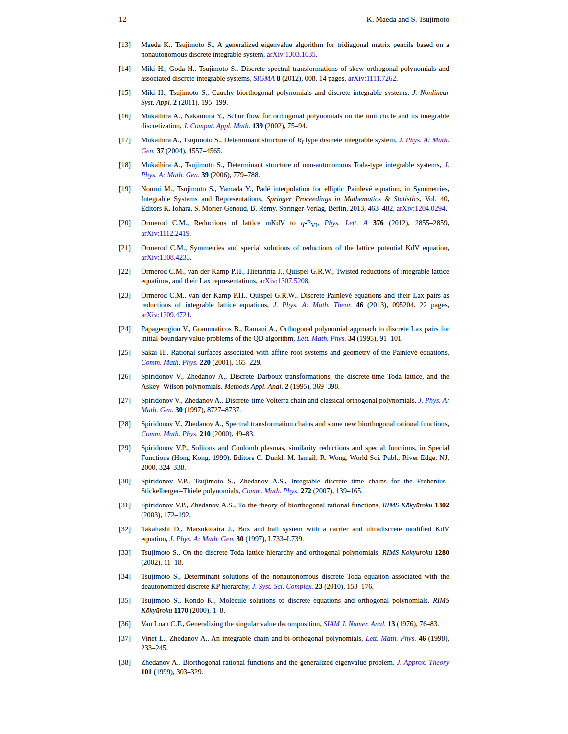12 K. Maeda and S. Tsujimoto
Maeda K., Tsujimoto S., A generalized eigenvalue algorithm for tridiagonal matrix pencils based on a nonautonomous discrete integrable system, arXiv:1303.1035.
Miki H., Goda H., Tsujimoto S., Discrete spectral transformations of skew orthogonal polynomials and associated discrete integrable systems, SIGMA 8 (2012), 008, 14 pages, arXiv:1111.7262.
Miki H., Tsujimoto S., Cauchy biorthogonal polynomials and discrete integrable systems, J. Nonlinear Syst. Appl. 2 (2011), 195–199.
Mukaihira A., Nakamura Y., Schur flow for orthogonal polynomials on the unit circle and its integrable discretization, J. Comput. Appl. Math. 139 (2002), 75–94.
Mukaihira A., Tsujimoto S., Determinant structure of RI type discrete integrable system, J. Phys. A: Math. Gen. 37 (2004), 4557–4565.
Mukaihira A., Tsujimoto S., Determinant structure of non-autonomous Toda-type integrable systems, J. Phys. A: Math. Gen. 39 (2006), 779–788.
Noumi M., Tsujimoto S., Yamada Y., Padé interpolation for elliptic Painlevé equation, in Symmetries, Integrable Systems and Representations, Springer Proceedings in Mathematics & Statistics, Vol. 40, Editors K. Iohara, S. Morier-Genoud, B. Rémy, Springer-Verlag, Berlin, 2013, 463–482, arXiv:1204.0294.
Ormerod C.M., Reductions of lattice mKdV to q-PVI, Phys. Lett. A 376 (2012), 2855–2859, arXiv:1112.2419.
Ormerod C.M., Symmetries and special solutions of reductions of the lattice potential KdV equation, arXiv:1308.4233.
Ormerod C.M., van der Kamp P.H., Hietarinta J., Quispel G.R.W., Twisted reductions of integrable lattice equations, and their Lax representations, arXiv:1307.5208.
Ormerod C.M., van der Kamp P.H., Quispel G.R.W., Discrete Painlevé equations and their Lax pairs as reductions of integrable lattice equations, J. Phys. A: Math. Theor. 46 (2013), 095204, 22 pages, arXiv:1209.4721.
Papageorgiou V., Grammaticos B., Ramani A., Orthogonal polynomial approach to discrete Lax pairs for initial-boundary value problems of the QD algorithm, Lett. Math. Phys. 34 (1995), 91–101.
Sakai H., Rational surfaces associated with affine root systems and geometry of the Painlevé equations, Comm. Math. Phys. 220 (2001), 165–229.
Spiridonov V., Zhedanov A., Discrete Darboux transformations, the discrete-time Toda lattice, and the Askey–Wilson polynomials, Methods Appl. Anal. 2 (1995), 369–398.
Spiridonov V., Zhedanov A., Discrete-time Volterra chain and classical orthogonal polynomials, J. Phys. A: Math. Gen. 30 (1997), 8727–8737.
Spiridonov V., Zhedanov A., Spectral transformation chains and some new biorthogonal rational functions, Comm. Math. Phys. 210 (2000), 49–83.
Spiridonov V.P., Solitons and Coulomb plasmas, similarity reductions and special functions, in Special Functions (Hong Kong, 1999), Editors C. Dunkl, M. Ismail, R. Wong, World Sci. Publ., River Edge, NJ, 2000, 324–338.
Spiridonov V.P., Tsujimoto S., Zhedanov A.S., Integrable discrete time chains for the Frobenius–Stickelberger–Thiele polynomials, Comm. Math. Phys. 272 (2007), 139–165.
Spiridonov V.P., Zhedanov A.S., To the theory of biorthogonal rational functions, RIMS Kōkyūroku 1302 (2003), 172–192.
Takahashi D., Matsukidaira J., Box and ball system with a carrier and ultradiscrete modified KdV equation, J. Phys. A: Math. Gen. 30 (1997), L733–L739.
Tsujimoto S., On the discrete Toda lattice hierarchy and orthogonal polynomials, RIMS Kōkyūroku 1280 (2002), 11–18.
Tsujimoto S., Determinant solutions of the nonautonomous discrete Toda equation associated with the deautonomized discrete KP hierarchy, J. Syst. Sci. Complex. 23 (2010), 153–176.
Tsujimoto S., Kondo K., Molecule solutions to discrete equations and orthogonal polynomials, RIMS Kōkyūroku 1170 (2000), 1–8.
Van Loan C.F., Generalizing the singular value decomposition, SIAM J. Numer. Anal. 13 (1976), 76–83.
Vinet L., Zhedanov A., An integrable chain and bi-orthogonal polynomials, Lett. Math. Phys. 46 (1998), 233–245.
Zhedanov A., Biorthogonal rational functions and the generalized eigenvalue problem, J. Approx. Theory 101 (1999), 303–329.